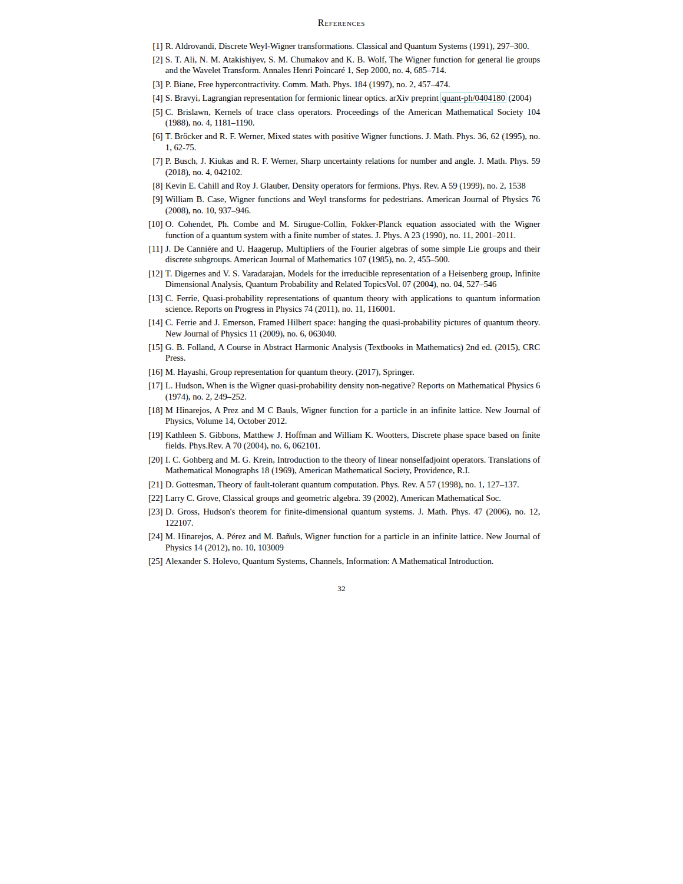References
[1] R. Aldrovandi, Discrete Weyl-Wigner transformations. Classical and Quantum Systems (1991), 297–300.
[2] S. T. Ali, N. M. Atakishiyev, S. M. Chumakov and K. B. Wolf, The Wigner function for general lie groups and the Wavelet Transform. Annales Henri Poincaré 1, Sep 2000, no. 4, 685–714.
[3] P. Biane, Free hypercontractivity. Comm. Math. Phys. 184 (1997), no. 2, 457–474.
[4] S. Bravyi, Lagrangian representation for fermionic linear optics. arXiv preprint quant-ph/0404180 (2004)
[5] C. Brislawn, Kernels of trace class operators. Proceedings of the American Mathematical Society 104 (1988), no. 4, 1181–1190.
[6] T. Bröcker and R. F. Werner, Mixed states with positive Wigner functions. J. Math. Phys. 36, 62 (1995), no. 1, 62-75.
[7] P. Busch, J. Kiukas and R. F. Werner, Sharp uncertainty relations for number and angle. J. Math. Phys. 59 (2018), no. 4, 042102.
[8] Kevin E. Cahill and Roy J. Glauber, Density operators for fermions. Phys. Rev. A 59 (1999), no. 2, 1538
[9] William B. Case, Wigner functions and Weyl transforms for pedestrians. American Journal of Physics 76 (2008), no. 10, 937–946.
[10] O. Cohendet, Ph. Combe and M. Sirugue-Collin, Fokker-Planck equation associated with the Wigner function of a quantum system with a finite number of states. J. Phys. A 23 (1990), no. 11, 2001–2011.
[11] J. De Canniére and U. Haagerup, Multipliers of the Fourier algebras of some simple Lie groups and their discrete subgroups. American Journal of Mathematics 107 (1985), no. 2, 455–500.
[12] T. Digernes and V. S. Varadarajan, Models for the irreducible representation of a Heisenberg group, Infinite Dimensional Analysis, Quantum Probability and Related TopicsVol. 07 (2004), no. 04, 527–546
[13] C. Ferrie, Quasi-probability representations of quantum theory with applications to quantum information science. Reports on Progress in Physics 74 (2011), no. 11, 116001.
[14] C. Ferrie and J. Emerson, Framed Hilbert space: hanging the quasi-probability pictures of quantum theory. New Journal of Physics 11 (2009), no. 6, 063040.
[15] G. B. Folland, A Course in Abstract Harmonic Analysis (Textbooks in Mathematics) 2nd ed. (2015), CRC Press.
[16] M. Hayashi, Group representation for quantum theory. (2017), Springer.
[17] L. Hudson, When is the Wigner quasi-probability density non-negative? Reports on Mathematical Physics 6 (1974), no. 2, 249–252.
[18] M Hinarejos, A Prez and M C Bauls, Wigner function for a particle in an infinite lattice. New Journal of Physics, Volume 14, October 2012.
[19] Kathleen S. Gibbons, Matthew J. Hoffman and William K. Wootters, Discrete phase space based on finite fields. Phys.Rev. A 70 (2004), no. 6, 062101.
[20] I. C. Gohberg and M. G. Krein, Introduction to the theory of linear nonselfadjoint operators. Translations of Mathematical Monographs 18 (1969), American Mathematical Society, Providence, R.I.
[21] D. Gottesman, Theory of fault-tolerant quantum computation. Phys. Rev. A 57 (1998), no. 1, 127–137.
[22] Larry C. Grove, Classical groups and geometric algebra. 39 (2002), American Mathematical Soc.
[23] D. Gross, Hudson's theorem for finite-dimensional quantum systems. J. Math. Phys. 47 (2006), no. 12, 122107.
[24] M. Hinarejos, A. Pérez and M. Bañuls, Wigner function for a particle in an infinite lattice. New Journal of Physics 14 (2012), no. 10, 103009
[25] Alexander S. Holevo, Quantum Systems, Channels, Information: A Mathematical Introduction.
32